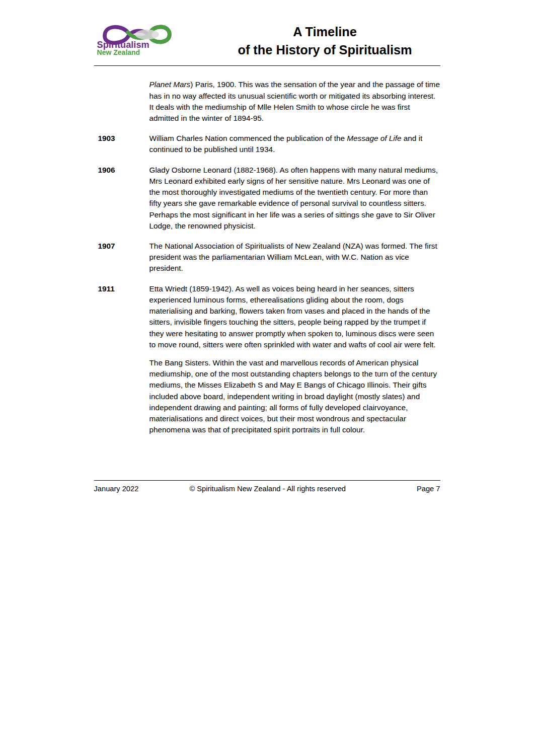Spiritualism New Zealand
A Timeline
of the History of Spiritualism
Planet Mars) Paris, 1900. This was the sensation of the year and the passage of time has in no way affected its unusual scientific worth or mitigated its absorbing interest. It deals with the mediumship of Mlle Helen Smith to whose circle he was first admitted in the winter of 1894-95.
1903
William Charles Nation commenced the publication of the Message of Life and it continued to be published until 1934.
1906
Glady Osborne Leonard (1882-1968). As often happens with many natural mediums, Mrs Leonard exhibited early signs of her sensitive nature. Mrs Leonard was one of the most thoroughly investigated mediums of the twentieth century. For more than fifty years she gave remarkable evidence of personal survival to countless sitters. Perhaps the most significant in her life was a series of sittings she gave to Sir Oliver Lodge, the renowned physicist.
1907
The National Association of Spiritualists of New Zealand (NZA) was formed. The first president was the parliamentarian William McLean, with W.C. Nation as vice president.
1911
Etta Wriedt (1859-1942). As well as voices being heard in her seances, sitters experienced luminous forms, etherealisations gliding about the room, dogs materialising and barking, flowers taken from vases and placed in the hands of the sitters, invisible fingers touching the sitters, people being rapped by the trumpet if they were hesitating to answer promptly when spoken to, luminous discs were seen to move round, sitters were often sprinkled with water and wafts of cool air were felt.
The Bang Sisters. Within the vast and marvellous records of American physical mediumship, one of the most outstanding chapters belongs to the turn of the century mediums, the Misses Elizabeth S and May E Bangs of Chicago Illinois. Their gifts included above board, independent writing in broad daylight (mostly slates) and independent drawing and painting; all forms of fully developed clairvoyance, materialisations and direct voices, but their most wondrous and spectacular phenomena was that of precipitated spirit portraits in full colour.
January 2022
© Spiritualism New Zealand - All rights reserved
Page 7